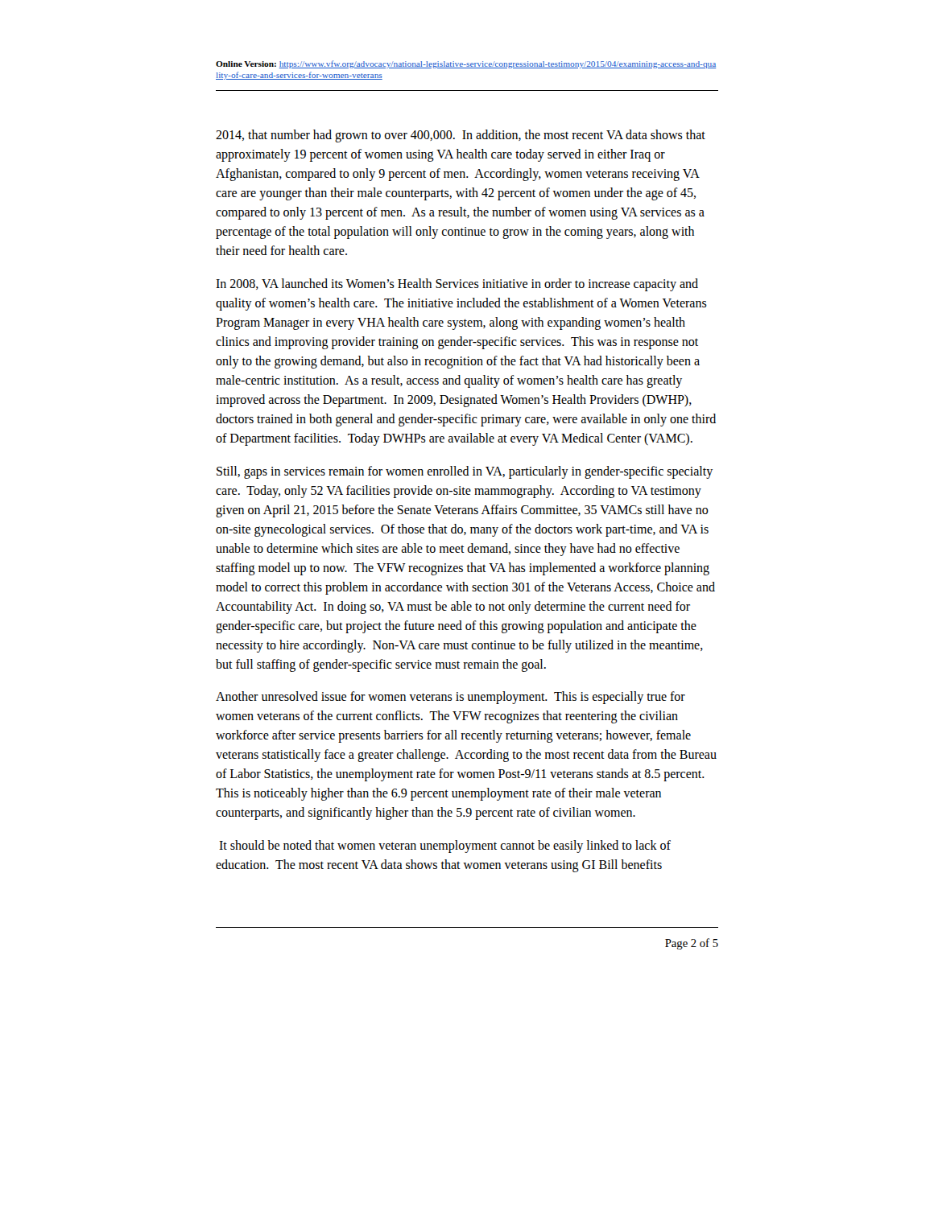Online Version: https://www.vfw.org/advocacy/national-legislative-service/congressional-testimony/2015/04/examining-access-and-quality-of-care-and-services-for-women-veterans
2014, that number had grown to over 400,000. In addition, the most recent VA data shows that approximately 19 percent of women using VA health care today served in either Iraq or Afghanistan, compared to only 9 percent of men. Accordingly, women veterans receiving VA care are younger than their male counterparts, with 42 percent of women under the age of 45, compared to only 13 percent of men. As a result, the number of women using VA services as a percentage of the total population will only continue to grow in the coming years, along with their need for health care.
In 2008, VA launched its Women’s Health Services initiative in order to increase capacity and quality of women’s health care. The initiative included the establishment of a Women Veterans Program Manager in every VHA health care system, along with expanding women’s health clinics and improving provider training on gender-specific services. This was in response not only to the growing demand, but also in recognition of the fact that VA had historically been a male-centric institution. As a result, access and quality of women’s health care has greatly improved across the Department. In 2009, Designated Women’s Health Providers (DWHP), doctors trained in both general and gender-specific primary care, were available in only one third of Department facilities. Today DWHPs are available at every VA Medical Center (VAMC).
Still, gaps in services remain for women enrolled in VA, particularly in gender-specific specialty care. Today, only 52 VA facilities provide on-site mammography. According to VA testimony given on April 21, 2015 before the Senate Veterans Affairs Committee, 35 VAMCs still have no on-site gynecological services. Of those that do, many of the doctors work part-time, and VA is unable to determine which sites are able to meet demand, since they have had no effective staffing model up to now. The VFW recognizes that VA has implemented a workforce planning model to correct this problem in accordance with section 301 of the Veterans Access, Choice and Accountability Act. In doing so, VA must be able to not only determine the current need for gender-specific care, but project the future need of this growing population and anticipate the necessity to hire accordingly. Non-VA care must continue to be fully utilized in the meantime, but full staffing of gender-specific service must remain the goal.
Another unresolved issue for women veterans is unemployment. This is especially true for women veterans of the current conflicts. The VFW recognizes that reentering the civilian workforce after service presents barriers for all recently returning veterans; however, female veterans statistically face a greater challenge. According to the most recent data from the Bureau of Labor Statistics, the unemployment rate for women Post-9/11 veterans stands at 8.5 percent. This is noticeably higher than the 6.9 percent unemployment rate of their male veteran counterparts, and significantly higher than the 5.9 percent rate of civilian women.
It should be noted that women veteran unemployment cannot be easily linked to lack of education. The most recent VA data shows that women veterans using GI Bill benefits
Page 2 of 5